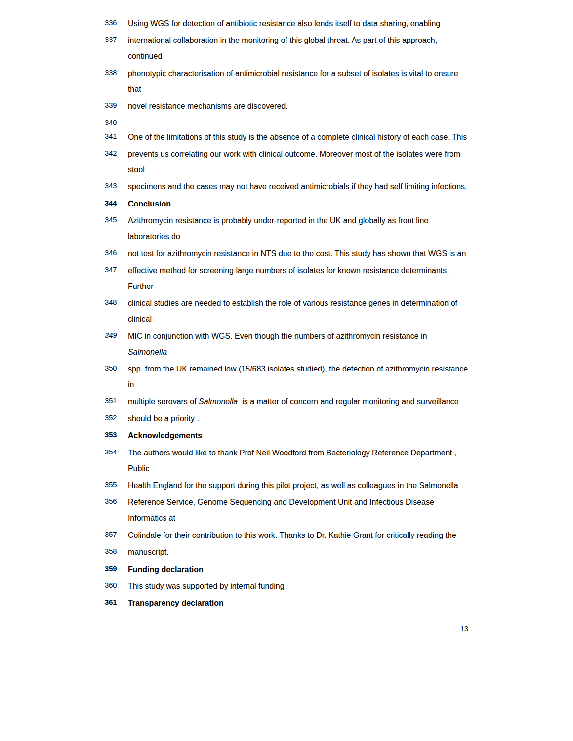336 Using WGS for detection of antibiotic resistance also lends itself to data sharing, enabling
337 international collaboration in the monitoring of this global threat. As part of this approach, continued
338 phenotypic characterisation of antimicrobial resistance for a subset of isolates is vital to ensure that
339 novel resistance mechanisms are discovered.
340
341 One of the limitations of this study is the absence of a complete clinical history of each case. This
342 prevents us correlating our work with clinical outcome. Moreover most of the isolates were from stool
343 specimens and the cases may not have received antimicrobials if they had self limiting infections.
344
Conclusion
345 Azithromycin resistance is probably under-reported in the UK and globally as front line laboratories do
346 not test for azithromycin resistance in NTS due to the cost. This study has shown that WGS is an
347 effective method for screening large numbers of isolates for known resistance determinants . Further
348 clinical studies are needed to establish the role of various resistance genes in determination of clinical
349 MIC in conjunction with WGS. Even though the numbers of azithromycin resistance in Salmonella
350 spp. from the UK remained low (15/683 isolates studied), the detection of azithromycin resistance in
351 multiple serovars of Salmonella is a matter of concern and regular monitoring and surveillance
352 should be a priority .
353
Acknowledgements
354 The authors would like to thank Prof Neil Woodford from Bacteriology Reference Department , Public
355 Health England for the support during this pilot project, as well as colleagues in the Salmonella
356 Reference Service, Genome Sequencing and Development Unit and Infectious Disease Informatics at
357 Colindale for their contribution to this work. Thanks to Dr. Kathie Grant for critically reading the
358 manuscript.
359
Funding declaration
360 This study was supported by internal funding
361
Transparency declaration
13